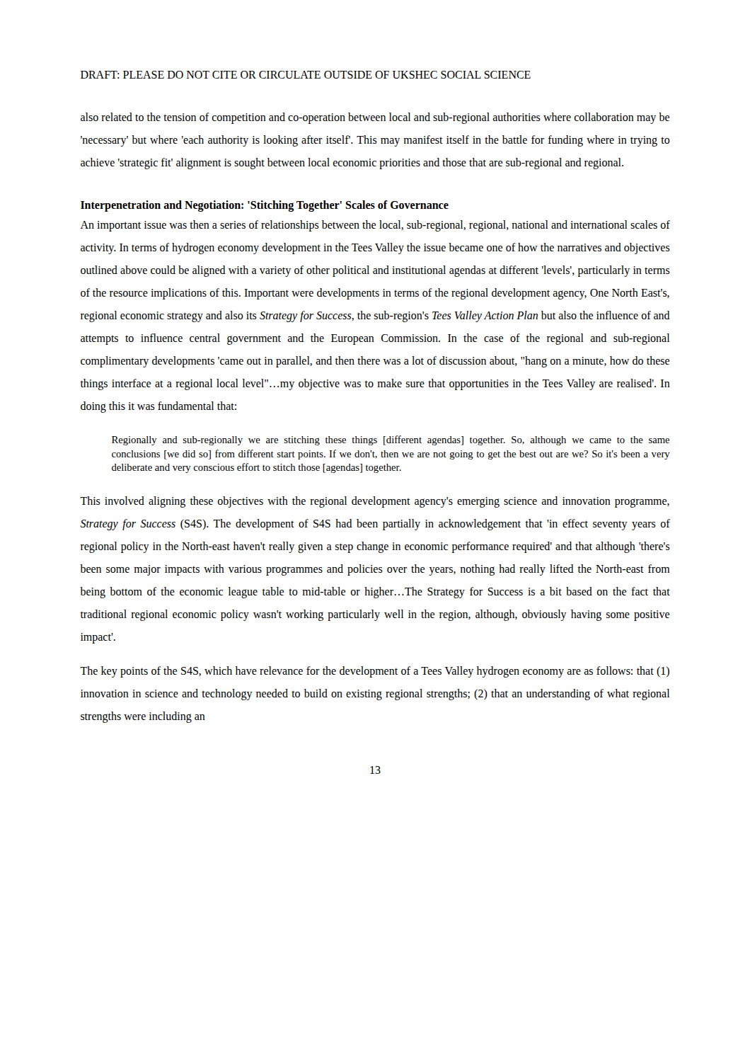DRAFT: PLEASE DO NOT CITE OR CIRCULATE OUTSIDE OF UKSHEC SOCIAL SCIENCE
also related to the tension of competition and co-operation between local and sub-regional authorities where collaboration may be 'necessary' but where 'each authority is looking after itself'. This may manifest itself in the battle for funding where in trying to achieve 'strategic fit' alignment is sought between local economic priorities and those that are sub-regional and regional.
Interpenetration and Negotiation: 'Stitching Together' Scales of Governance
An important issue was then a series of relationships between the local, sub-regional, regional, national and international scales of activity. In terms of hydrogen economy development in the Tees Valley the issue became one of how the narratives and objectives outlined above could be aligned with a variety of other political and institutional agendas at different 'levels', particularly in terms of the resource implications of this. Important were developments in terms of the regional development agency, One North East's, regional economic strategy and also its Strategy for Success, the sub-region's Tees Valley Action Plan but also the influence of and attempts to influence central government and the European Commission. In the case of the regional and sub-regional complimentary developments 'came out in parallel, and then there was a lot of discussion about, "hang on a minute, how do these things interface at a regional local level"…my objective was to make sure that opportunities in the Tees Valley are realised'. In doing this it was fundamental that:
Regionally and sub-regionally we are stitching these things [different agendas] together. So, although we came to the same conclusions [we did so] from different start points. If we don't, then we are not going to get the best out are we? So it's been a very deliberate and very conscious effort to stitch those [agendas] together.
This involved aligning these objectives with the regional development agency's emerging science and innovation programme, Strategy for Success (S4S). The development of S4S had been partially in acknowledgement that 'in effect seventy years of regional policy in the North-east haven't really given a step change in economic performance required' and that although 'there's been some major impacts with various programmes and policies over the years, nothing had really lifted the North-east from being bottom of the economic league table to mid-table or higher…The Strategy for Success is a bit based on the fact that traditional regional economic policy wasn't working particularly well in the region, although, obviously having some positive impact'.
The key points of the S4S, which have relevance for the development of a Tees Valley hydrogen economy are as follows: that (1) innovation in science and technology needed to build on existing regional strengths; (2) that an understanding of what regional strengths were including an
13